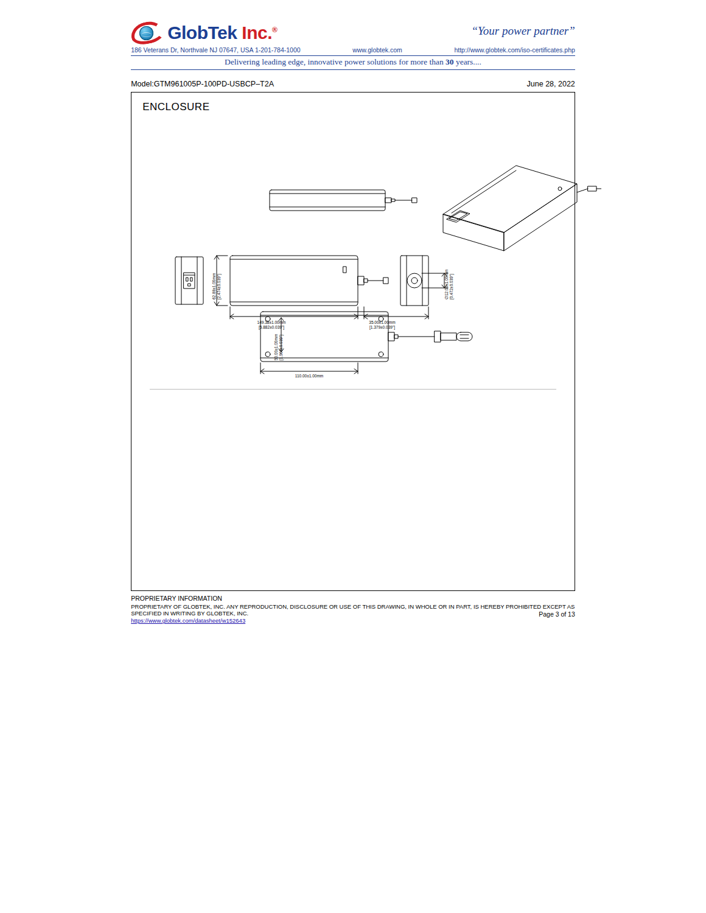GlobTek Inc.®
“Your power partner”
186 Veterans Dr, Northvale NJ 07647, USA 1-201-784-1000
www.globtek.com
http://www.globtek.com/iso-certificates.php
Delivering leading edge, innovative power solutions for more than 30 years....
Model:GTM961005P-100PD-USBCP–T2A
June 28, 2022
ENCLOSURE
62.88±1.00mm [2.474±0.039"] 149.38±1.00mm [5.882±0.039"] 35.00±1.00mm [1.379±0.039"] ∅12.00±1.00mm [0.472±0.039"] 50.00±1.00mm [1.969±0.039"] 110.00±1.00mm [4.334±0.039"]
PROPRIETARY INFORMATION
PROPRIETARY OF GLOBTEK, INC. ANY REPRODUCTION, DISCLOSURE OR USE OF THIS DRAWING, IN WHOLE OR IN PART, IS HEREBY PROHIBITED EXCEPT AS SPECIFIED IN WRITING BY GLOBTEK, INC.
https://www.globtek.com/datasheet/w152643
Page 3 of 13